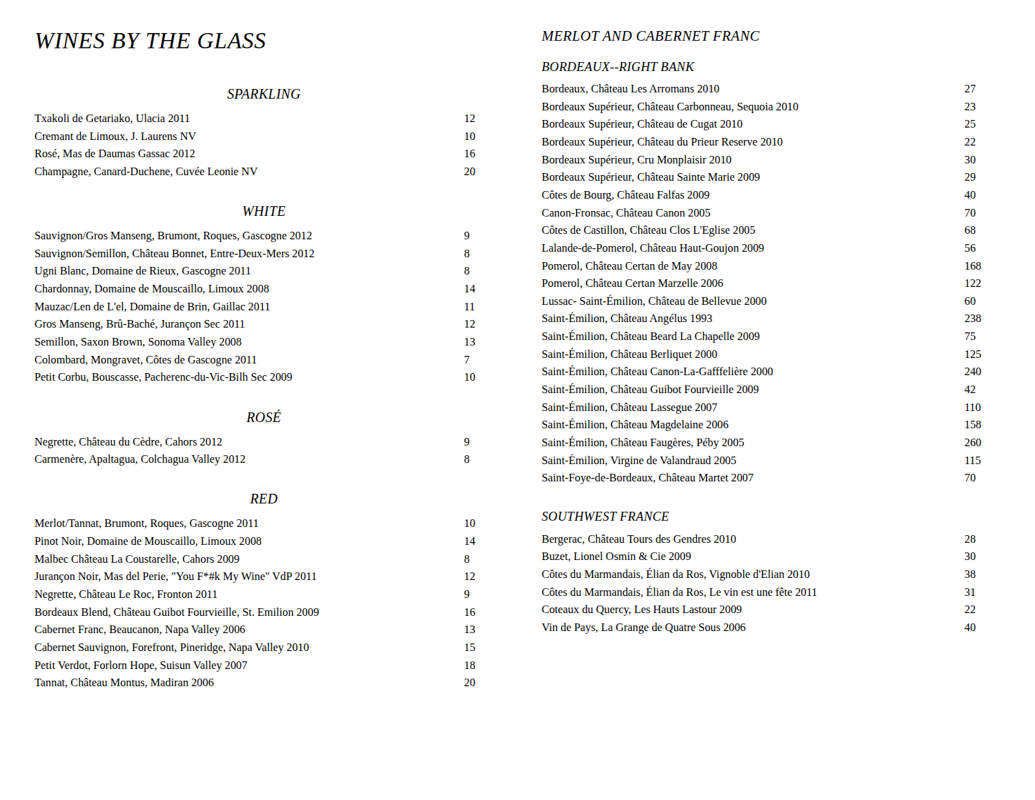WINES BY THE GLASS
SPARKLING
| Txakoli de Getariako, Ulacia 2011 | 12 |
| Cremant de Limoux, J. Laurens NV | 10 |
| Rosé, Mas de Daumas Gassac 2012 | 16 |
| Champagne, Canard-Duchene, Cuvée Leonie NV | 20 |
WHITE
| Sauvignon/Gros Manseng, Brumont, Roques, Gascogne 2012 | 9 |
| Sauvignon/Semillon, Château Bonnet, Entre-Deux-Mers 2012 | 8 |
| Ugni Blanc, Domaine de Rieux, Gascogne 2011 | 8 |
| Chardonnay, Domaine de Mouscaillo, Limoux 2008 | 14 |
| Mauzac/Len de L'el, Domaine de Brin, Gaillac 2011 | 11 |
| Gros Manseng, Brû-Baché, Jurançon Sec 2011 | 12 |
| Semillon, Saxon Brown, Sonoma Valley 2008 | 13 |
| Colombard, Mongravet, Côtes de Gascogne 2011 | 7 |
| Petit Corbu, Bouscasse, Pacherenc-du-Vic-Bilh Sec 2009 | 10 |
ROSÉ
| Negrette, Château du Cèdre, Cahors 2012 | 9 |
| Carmenère, Apaltagua, Colchagua Valley 2012 | 8 |
RED
| Merlot/Tannat, Brumont, Roques, Gascogne 2011 | 10 |
| Pinot Noir, Domaine de Mouscaillo, Limoux 2008 | 14 |
| Malbec Château La Coustarelle, Cahors 2009 | 8 |
| Jurançon Noir, Mas del Perie, "You F*#k My Wine" VdP 2011 | 12 |
| Negrette, Château Le Roc, Fronton 2011 | 9 |
| Bordeaux Blend, Château Guibot Fourvieille, St. Emilion 2009 | 16 |
| Cabernet Franc, Beaucanon, Napa Valley 2006 | 13 |
| Cabernet Sauvignon, Forefront, Pineridge, Napa Valley 2010 | 15 |
| Petit Verdot, Forlorn Hope, Suisun Valley 2007 | 18 |
| Tannat, Château Montus, Madiran 2006 | 20 |
MERLOT AND CABERNET FRANC
BORDEAUX--RIGHT BANK
| Bordeaux, Château Les Arromans 2010 | 27 |
| Bordeaux Supérieur, Château Carbonneau, Sequoia 2010 | 23 |
| Bordeaux Supérieur, Château de Cugat 2010 | 25 |
| Bordeaux Supérieur, Château du Prieur Reserve 2010 | 22 |
| Bordeaux Supérieur, Cru Monplaisir 2010 | 30 |
| Bordeaux Supérieur, Château Sainte Marie 2009 | 29 |
| Côtes de Bourg, Château Falfas 2009 | 40 |
| Canon-Fronsac, Château Canon 2005 | 70 |
| Côtes de Castillon, Château Clos L'Eglise 2005 | 68 |
| Lalande-de-Pomerol, Château Haut-Goujon 2009 | 56 |
| Pomerol, Château Certan de May 2008 | 168 |
| Pomerol, Château Certan Marzelle 2006 | 122 |
| Lussac- Saint-Émilion, Château de Bellevue 2000 | 60 |
| Saint-Émilion, Château Angélus 1993 | 238 |
| Saint-Émilion, Château Beard La Chapelle 2009 | 75 |
| Saint-Émilion, Château Berliquet 2000 | 125 |
| Saint-Émilion, Château Canon-La-Gafffelière 2000 | 240 |
| Saint-Émilion, Château Guibot Fourvieille 2009 | 42 |
| Saint-Émilion, Château Lassegue 2007 | 110 |
| Saint-Émilion, Château Magdelaine 2006 | 158 |
| Saint-Émilion, Château Faugères, Péby 2005 | 260 |
| Saint-Émilion, Virgine de Valandraud 2005 | 115 |
| Saint-Foye-de-Bordeaux, Château Martet 2007 | 70 |
SOUTHWEST FRANCE
| Bergerac, Château Tours des Gendres 2010 | 28 |
| Buzet, Lionel Osmin & Cie 2009 | 30 |
| Côtes du Marmandais, Élian da Ros, Vignoble d'Elian 2010 | 38 |
| Côtes du Marmandais, Élian da Ros, Le vin est une fête 2011 | 31 |
| Coteaux du Quercy, Les Hauts Lastour 2009 | 22 |
| Vin de Pays, La Grange de Quatre Sous 2006 | 40 |